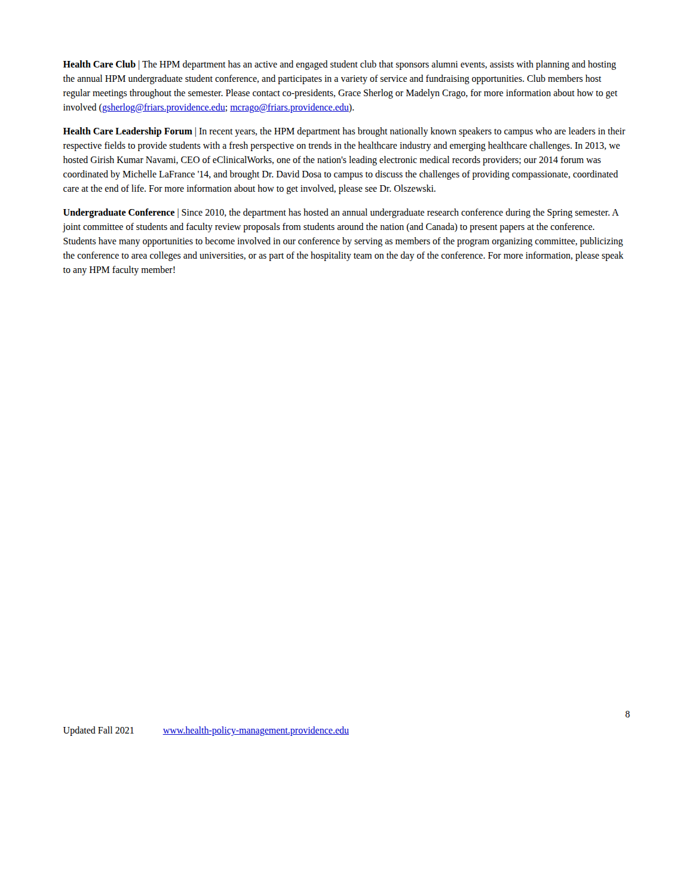Health Care Club | The HPM department has an active and engaged student club that sponsors alumni events, assists with planning and hosting the annual HPM undergraduate student conference, and participates in a variety of service and fundraising opportunities. Club members host regular meetings throughout the semester. Please contact co-presidents, Grace Sherlog or Madelyn Crago, for more information about how to get involved (gsherlog@friars.providence.edu; mcrago@friars.providence.edu).
Health Care Leadership Forum | In recent years, the HPM department has brought nationally known speakers to campus who are leaders in their respective fields to provide students with a fresh perspective on trends in the healthcare industry and emerging healthcare challenges. In 2013, we hosted Girish Kumar Navami, CEO of eClinicalWorks, one of the nation's leading electronic medical records providers; our 2014 forum was coordinated by Michelle LaFrance '14, and brought Dr. David Dosa to campus to discuss the challenges of providing compassionate, coordinated care at the end of life. For more information about how to get involved, please see Dr. Olszewski.
Undergraduate Conference | Since 2010, the department has hosted an annual undergraduate research conference during the Spring semester. A joint committee of students and faculty review proposals from students around the nation (and Canada) to present papers at the conference. Students have many opportunities to become involved in our conference by serving as members of the program organizing committee, publicizing the conference to area colleges and universities, or as part of the hospitality team on the day of the conference. For more information, please speak to any HPM faculty member!
8
Updated Fall 2021 www.health-policy-management.providence.edu